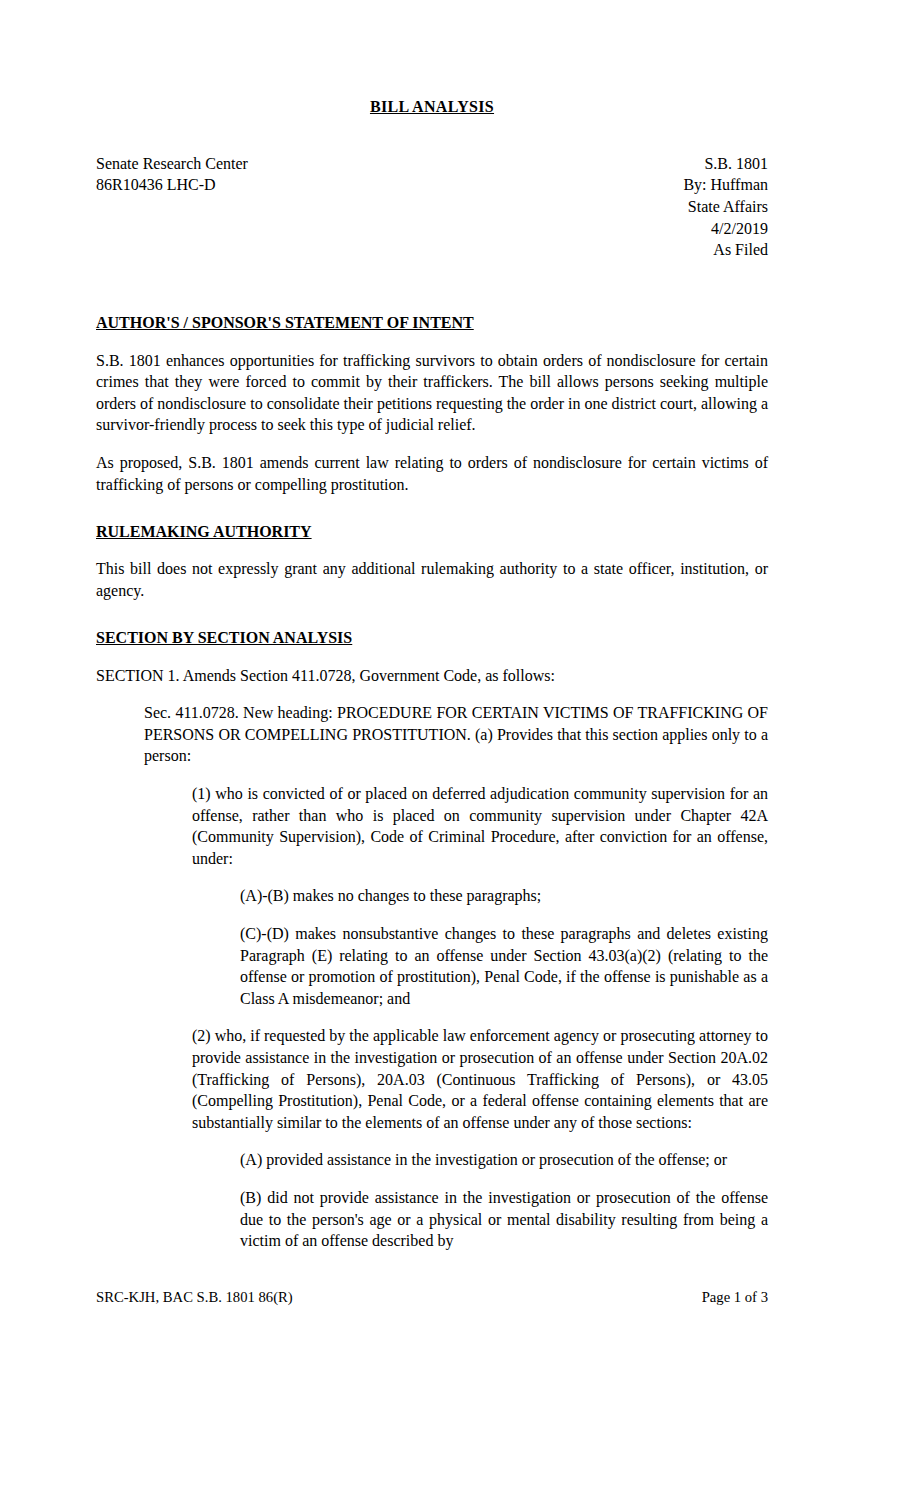BILL ANALYSIS
| Senate Research Center 86R10436 LHC-D | S.B. 1801 By: Huffman State Affairs 4/2/2019 As Filed |
AUTHOR'S / SPONSOR'S STATEMENT OF INTENT
S.B. 1801 enhances opportunities for trafficking survivors to obtain orders of nondisclosure for certain crimes that they were forced to commit by their traffickers. The bill allows persons seeking multiple orders of nondisclosure to consolidate their petitions requesting the order in one district court, allowing a survivor-friendly process to seek this type of judicial relief.
As proposed, S.B. 1801 amends current law relating to orders of nondisclosure for certain victims of trafficking of persons or compelling prostitution.
RULEMAKING AUTHORITY
This bill does not expressly grant any additional rulemaking authority to a state officer, institution, or agency.
SECTION BY SECTION ANALYSIS
SECTION 1. Amends Section 411.0728, Government Code, as follows:
Sec. 411.0728. New heading: PROCEDURE FOR CERTAIN VICTIMS OF TRAFFICKING OF PERSONS OR COMPELLING PROSTITUTION. (a) Provides that this section applies only to a person:
(1) who is convicted of or placed on deferred adjudication community supervision for an offense, rather than who is placed on community supervision under Chapter 42A (Community Supervision), Code of Criminal Procedure, after conviction for an offense, under:
(A)-(B) makes no changes to these paragraphs;
(C)-(D) makes nonsubstantive changes to these paragraphs and deletes existing Paragraph (E) relating to an offense under Section 43.03(a)(2) (relating to the offense or promotion of prostitution), Penal Code, if the offense is punishable as a Class A misdemeanor; and
(2) who, if requested by the applicable law enforcement agency or prosecuting attorney to provide assistance in the investigation or prosecution of an offense under Section 20A.02 (Trafficking of Persons), 20A.03 (Continuous Trafficking of Persons), or 43.05 (Compelling Prostitution), Penal Code, or a federal offense containing elements that are substantially similar to the elements of an offense under any of those sections:
(A) provided assistance in the investigation or prosecution of the offense; or
(B) did not provide assistance in the investigation or prosecution of the offense due to the person's age or a physical or mental disability resulting from being a victim of an offense described by
| SRC-KJH, BAC S.B. 1801 86(R) | Page 1 of 3 |